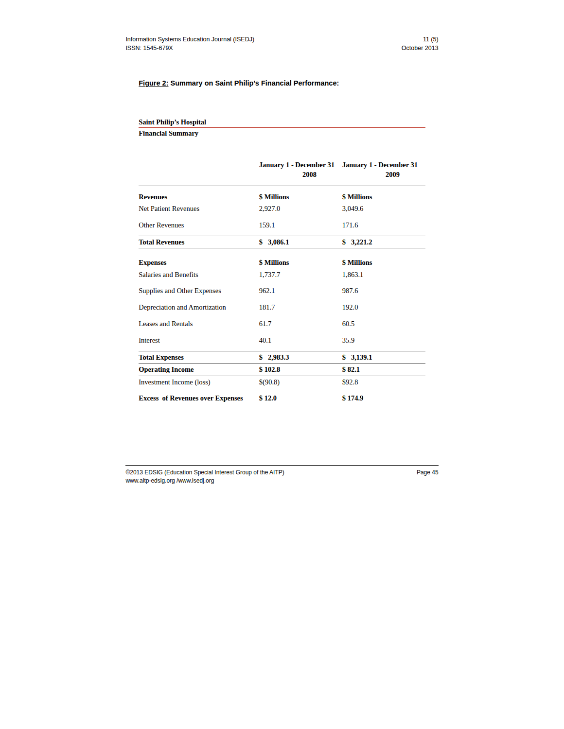Information Systems Education Journal (ISEDJ)
ISSN: 1545-679X
11 (5)
October 2013
Figure 2: Summary on Saint Philip’s Financial Performance:
| Saint Philip’s Hospital | | |
| Financial Summary | | |
| | January 1 - December 31 | January 1 - December 31 |
| | 2008 | 2009 |
| Revenues | $ Millions | $ Millions |
| Net Patient Revenues | 2,927.0 | 3,049.6 |
| Other Revenues | 159.1 | 171.6 |
| Total Revenues | $ 3,086.1 | $ 3,221.2 |
| Expenses | $ Millions | $ Millions |
| Salaries and Benefits | 1,737.7 | 1,863.1 |
| Supplies and Other Expenses | 962.1 | 987.6 |
| Depreciation and Amortization | 181.7 | 192.0 |
| Leases and Rentals | 61.7 | 60.5 |
| Interest | 40.1 | 35.9 |
| Total Expenses | $ 2,983.3 | $ 3,139.1 |
| Operating Income | $ 102.8 | $ 82.1 |
| Investment Income (loss) | $(90.8) | $92.8 |
| Excess of Revenues over Expenses | $ 12.0 | $ 174.9 |
©2013 EDSIG (Education Special Interest Group of the AITP)
www.aitp-edsig.org /www.isedj.org
Page 45